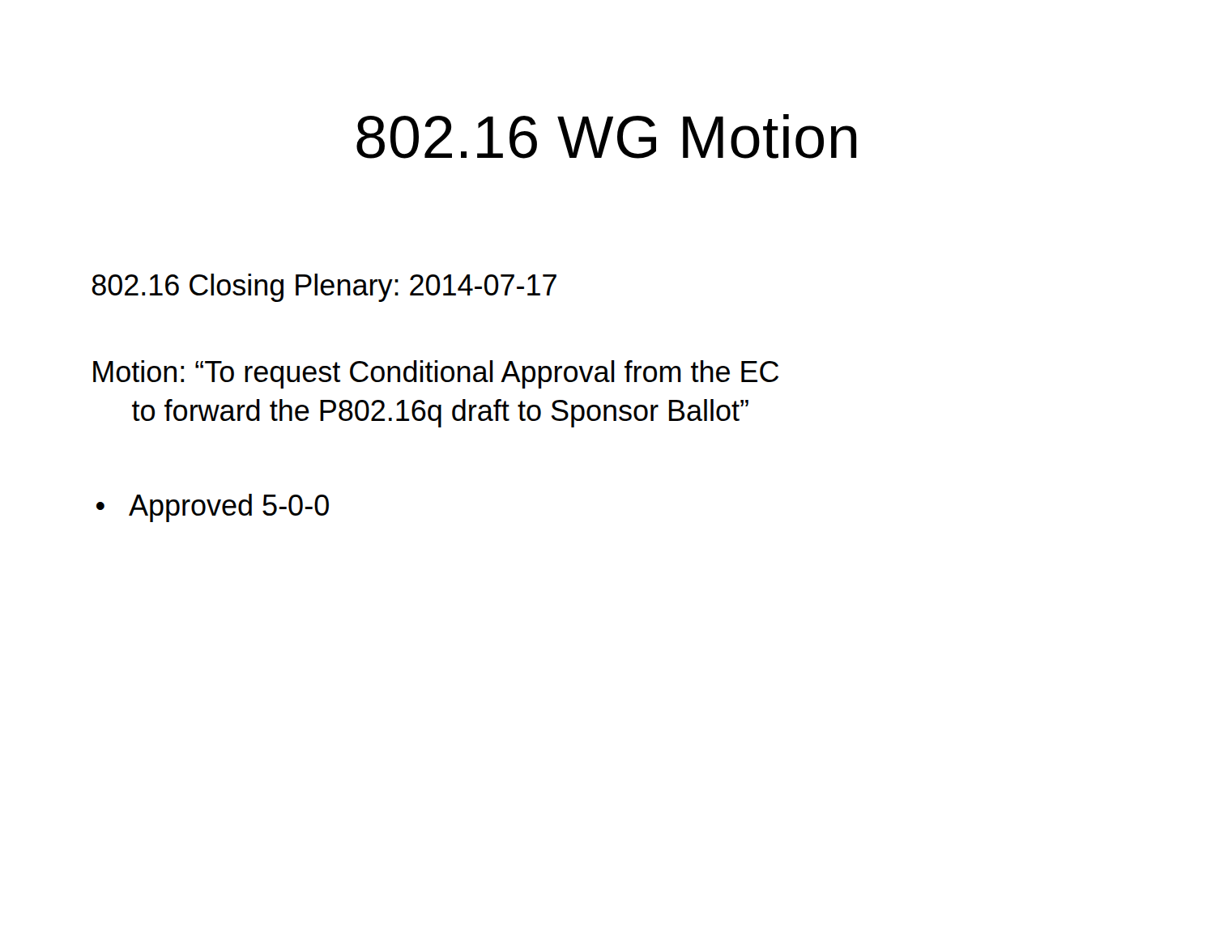802.16 WG Motion
802.16 Closing Plenary: 2014-07-17
Motion: “To request Conditional Approval from the EC to forward the P802.16q draft to Sponsor Ballot”
Approved 5-0-0